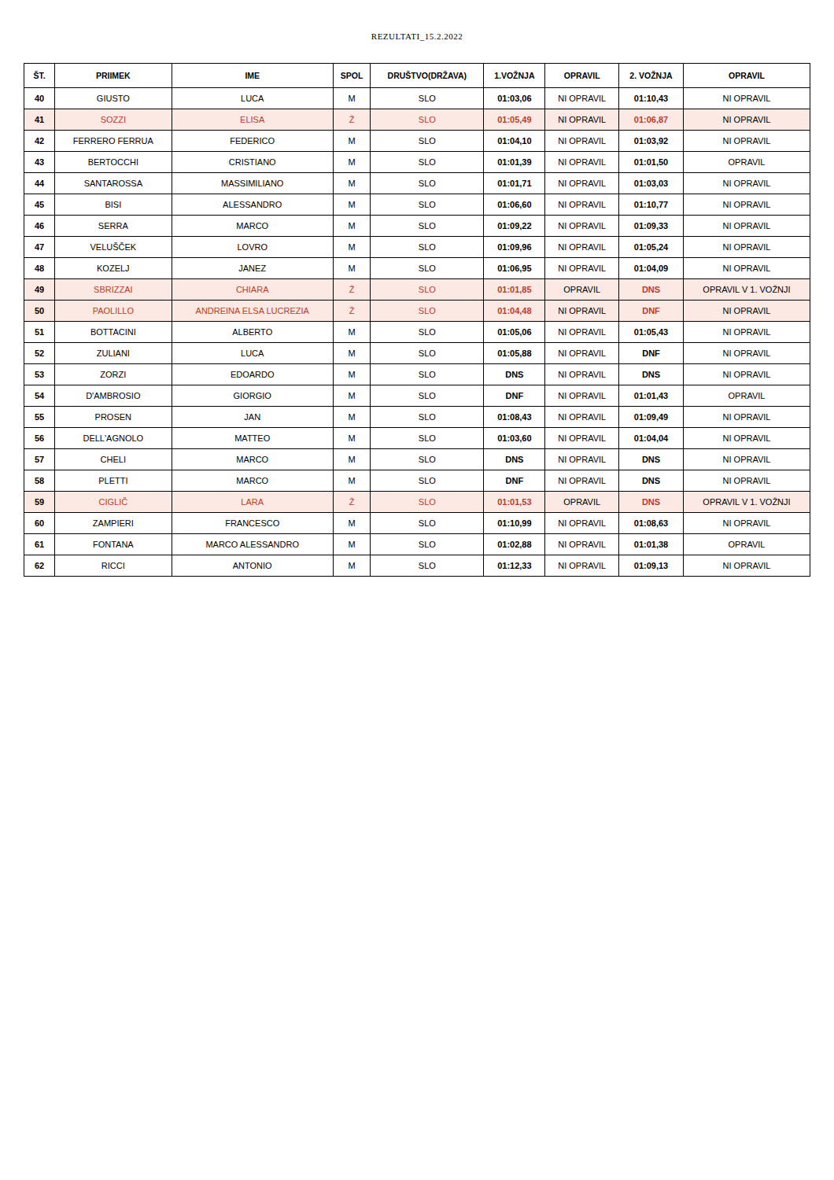REZULTATI_15.2.2022
| ŠT. | PRIIMEK | IME | SPOL | DRUŠTVO(DRŽAVA) | 1.VOŽNJA | OPRAVIL | 2. VOŽNJA | OPRAVIL |
| --- | --- | --- | --- | --- | --- | --- | --- | --- |
| 40 | GIUSTO | LUCA | M | SLO | 01:03,06 | NI OPRAVIL | 01:10,43 | NI OPRAVIL |
| 41 | SOZZI | ELISA | Ž | SLO | 01:05,49 | NI OPRAVIL | 01:06,87 | NI OPRAVIL |
| 42 | FERRERO FERRUA | FEDERICO | M | SLO | 01:04,10 | NI OPRAVIL | 01:03,92 | NI OPRAVIL |
| 43 | BERTOCCHI | CRISTIANO | M | SLO | 01:01,39 | NI OPRAVIL | 01:01,50 | OPRAVIL |
| 44 | SANTAROSSA | MASSIMILIANO | M | SLO | 01:01,71 | NI OPRAVIL | 01:03,03 | NI OPRAVIL |
| 45 | BISI | ALESSANDRO | M | SLO | 01:06,60 | NI OPRAVIL | 01:10,77 | NI OPRAVIL |
| 46 | SERRA | MARCO | M | SLO | 01:09,22 | NI OPRAVIL | 01:09,33 | NI OPRAVIL |
| 47 | VELUŠČEK | LOVRO | M | SLO | 01:09,96 | NI OPRAVIL | 01:05,24 | NI OPRAVIL |
| 48 | KOZELJ | JANEZ | M | SLO | 01:06,95 | NI OPRAVIL | 01:04,09 | NI OPRAVIL |
| 49 | SBRIZZAI | CHIARA | Ž | SLO | 01:01,85 | OPRAVIL | DNS | OPRAVIL V 1. VOŽNJI |
| 50 | PAOLILLO | ANDREINA ELSA LUCREZIA | Ž | SLO | 01:04,48 | NI OPRAVIL | DNF | NI OPRAVIL |
| 51 | BOTTACINI | ALBERTO | M | SLO | 01:05,06 | NI OPRAVIL | 01:05,43 | NI OPRAVIL |
| 52 | ZULIANI | LUCA | M | SLO | 01:05,88 | NI OPRAVIL | DNF | NI OPRAVIL |
| 53 | ZORZI | EDOARDO | M | SLO | DNS | NI OPRAVIL | DNS | NI OPRAVIL |
| 54 | D'AMBROSIO | GIORGIO | M | SLO | DNF | NI OPRAVIL | 01:01,43 | OPRAVIL |
| 55 | PROSEN | JAN | M | SLO | 01:08,43 | NI OPRAVIL | 01:09,49 | NI OPRAVIL |
| 56 | DELL'AGNOLO | MATTEO | M | SLO | 01:03,60 | NI OPRAVIL | 01:04,04 | NI OPRAVIL |
| 57 | CHELI | MARCO | M | SLO | DNS | NI OPRAVIL | DNS | NI OPRAVIL |
| 58 | PLETTI | MARCO | M | SLO | DNF | NI OPRAVIL | DNS | NI OPRAVIL |
| 59 | CIGLIČ | LARA | Ž | SLO | 01:01,53 | OPRAVIL | DNS | OPRAVIL V 1. VOŽNJI |
| 60 | ZAMPIERI | FRANCESCO | M | SLO | 01:10,99 | NI OPRAVIL | 01:08,63 | NI OPRAVIL |
| 61 | FONTANA | MARCO ALESSANDRO | M | SLO | 01:02,88 | NI OPRAVIL | 01:01,38 | OPRAVIL |
| 62 | RICCI | ANTONIO | M | SLO | 01:12,33 | NI OPRAVIL | 01:09,13 | NI OPRAVIL |